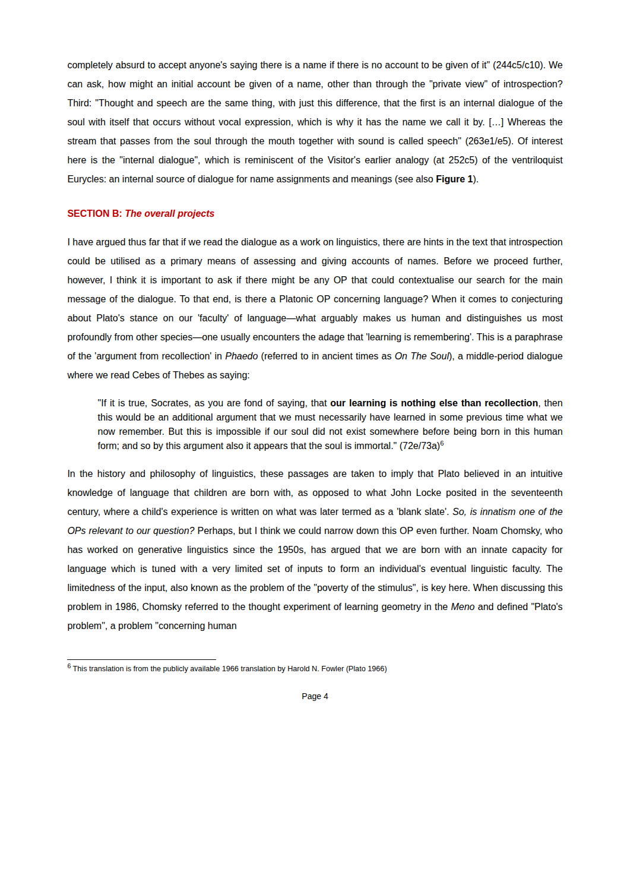completely absurd to accept anyone's saying there is a name if there is no account to be given of it" (244c5/c10). We can ask, how might an initial account be given of a name, other than through the "private view" of introspection? Third: "Thought and speech are the same thing, with just this difference, that the first is an internal dialogue of the soul with itself that occurs without vocal expression, which is why it has the name we call it by. […] Whereas the stream that passes from the soul through the mouth together with sound is called speech" (263e1/e5). Of interest here is the "internal dialogue", which is reminiscent of the Visitor's earlier analogy (at 252c5) of the ventriloquist Eurycles: an internal source of dialogue for name assignments and meanings (see also Figure 1).
SECTION B: The overall projects
I have argued thus far that if we read the dialogue as a work on linguistics, there are hints in the text that introspection could be utilised as a primary means of assessing and giving accounts of names. Before we proceed further, however, I think it is important to ask if there might be any OP that could contextualise our search for the main message of the dialogue. To that end, is there a Platonic OP concerning language? When it comes to conjecturing about Plato's stance on our 'faculty' of language—what arguably makes us human and distinguishes us most profoundly from other species—one usually encounters the adage that 'learning is remembering'. This is a paraphrase of the 'argument from recollection' in Phaedo (referred to in ancient times as On The Soul), a middle-period dialogue where we read Cebes of Thebes as saying:
"If it is true, Socrates, as you are fond of saying, that our learning is nothing else than recollection, then this would be an additional argument that we must necessarily have learned in some previous time what we now remember. But this is impossible if our soul did not exist somewhere before being born in this human form; and so by this argument also it appears that the soul is immortal." (72e/73a)6
In the history and philosophy of linguistics, these passages are taken to imply that Plato believed in an intuitive knowledge of language that children are born with, as opposed to what John Locke posited in the seventeenth century, where a child's experience is written on what was later termed as a 'blank slate'. So, is innatism one of the OPs relevant to our question? Perhaps, but I think we could narrow down this OP even further. Noam Chomsky, who has worked on generative linguistics since the 1950s, has argued that we are born with an innate capacity for language which is tuned with a very limited set of inputs to form an individual's eventual linguistic faculty. The limitedness of the input, also known as the problem of the "poverty of the stimulus", is key here. When discussing this problem in 1986, Chomsky referred to the thought experiment of learning geometry in the Meno and defined "Plato's problem", a problem "concerning human
6 This translation is from the publicly available 1966 translation by Harold N. Fowler (Plato 1966)
Page 4